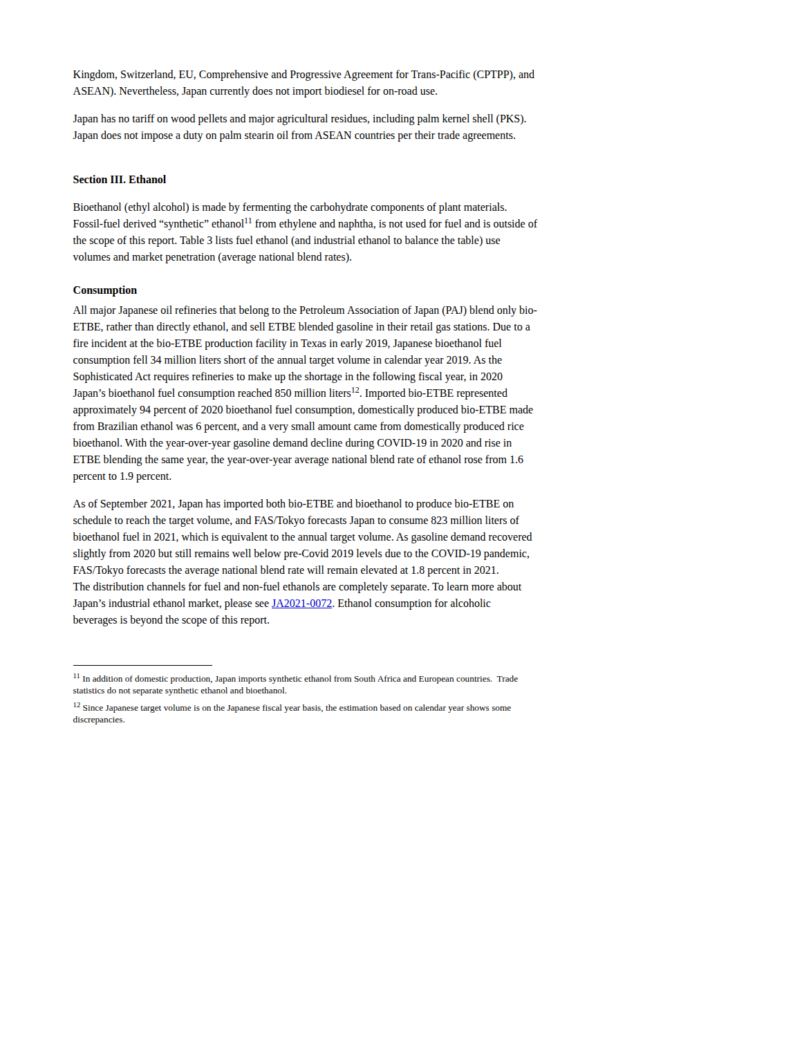Kingdom, Switzerland, EU, Comprehensive and Progressive Agreement for Trans-Pacific (CPTPP), and ASEAN). Nevertheless, Japan currently does not import biodiesel for on-road use.
Japan has no tariff on wood pellets and major agricultural residues, including palm kernel shell (PKS). Japan does not impose a duty on palm stearin oil from ASEAN countries per their trade agreements.
Section III. Ethanol
Bioethanol (ethyl alcohol) is made by fermenting the carbohydrate components of plant materials. Fossil-fuel derived “synthetic” ethanol11 from ethylene and naphtha, is not used for fuel and is outside of the scope of this report. Table 3 lists fuel ethanol (and industrial ethanol to balance the table) use volumes and market penetration (average national blend rates).
Consumption
All major Japanese oil refineries that belong to the Petroleum Association of Japan (PAJ) blend only bio-ETBE, rather than directly ethanol, and sell ETBE blended gasoline in their retail gas stations. Due to a fire incident at the bio-ETBE production facility in Texas in early 2019, Japanese bioethanol fuel consumption fell 34 million liters short of the annual target volume in calendar year 2019. As the Sophisticated Act requires refineries to make up the shortage in the following fiscal year, in 2020 Japan’s bioethanol fuel consumption reached 850 million liters12. Imported bio-ETBE represented approximately 94 percent of 2020 bioethanol fuel consumption, domestically produced bio-ETBE made from Brazilian ethanol was 6 percent, and a very small amount came from domestically produced rice bioethanol. With the year-over-year gasoline demand decline during COVID-19 in 2020 and rise in ETBE blending the same year, the year-over-year average national blend rate of ethanol rose from 1.6 percent to 1.9 percent.
As of September 2021, Japan has imported both bio-ETBE and bioethanol to produce bio-ETBE on schedule to reach the target volume, and FAS/Tokyo forecasts Japan to consume 823 million liters of bioethanol fuel in 2021, which is equivalent to the annual target volume. As gasoline demand recovered slightly from 2020 but still remains well below pre-Covid 2019 levels due to the COVID-19 pandemic, FAS/Tokyo forecasts the average national blend rate will remain elevated at 1.8 percent in 2021.
The distribution channels for fuel and non-fuel ethanols are completely separate. To learn more about Japan’s industrial ethanol market, please see JA2021-0072. Ethanol consumption for alcoholic beverages is beyond the scope of this report.
11 In addition of domestic production, Japan imports synthetic ethanol from South Africa and European countries. Trade statistics do not separate synthetic ethanol and bioethanol.
12 Since Japanese target volume is on the Japanese fiscal year basis, the estimation based on calendar year shows some discrepancies.